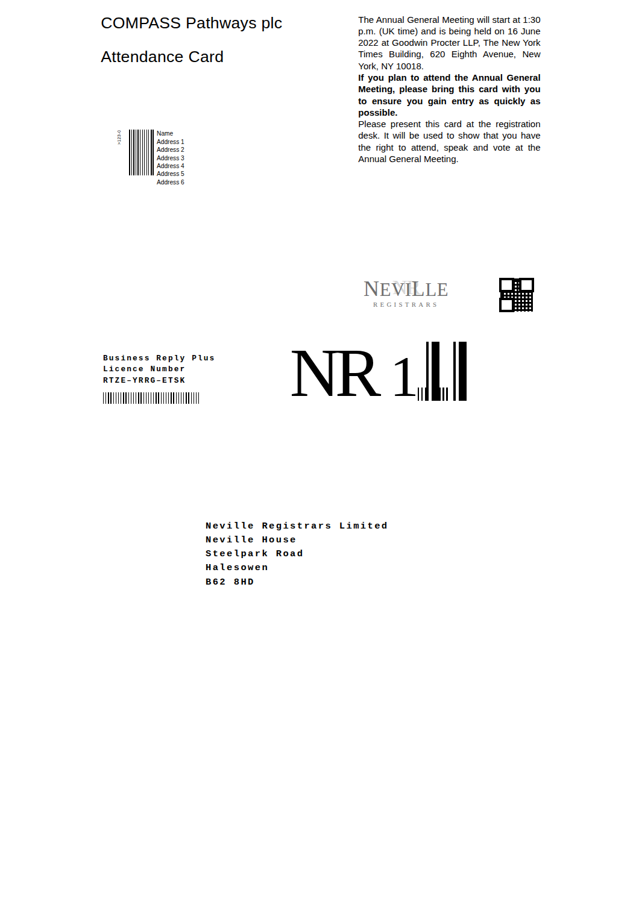COMPASS Pathways plc
Attendance Card
The Annual General Meeting will start at 1:30 p.m. (UK time) and is being held on 16 June 2022 at Goodwin Procter LLP, The New York Times Building, 620 Eighth Avenue, New York, NY 10018.
If you plan to attend the Annual General Meeting, please bring this card with you to ensure you gain entry as quickly as possible.
Please present this card at the registration desk. It will be used to show that you have the right to attend, speak and vote at the Annual General Meeting.
>123-0
Name
Address 1
Address 2
Address 3
Address 4
Address 5
Address 6
NR
NEVILLE
REGISTRARS
Business Reply Plus
Licence Number
RTZE–YRRG–ETSK
NR 1
Neville Registrars Limited
Neville House
Steelpark Road
Halesowen
B62 8HD